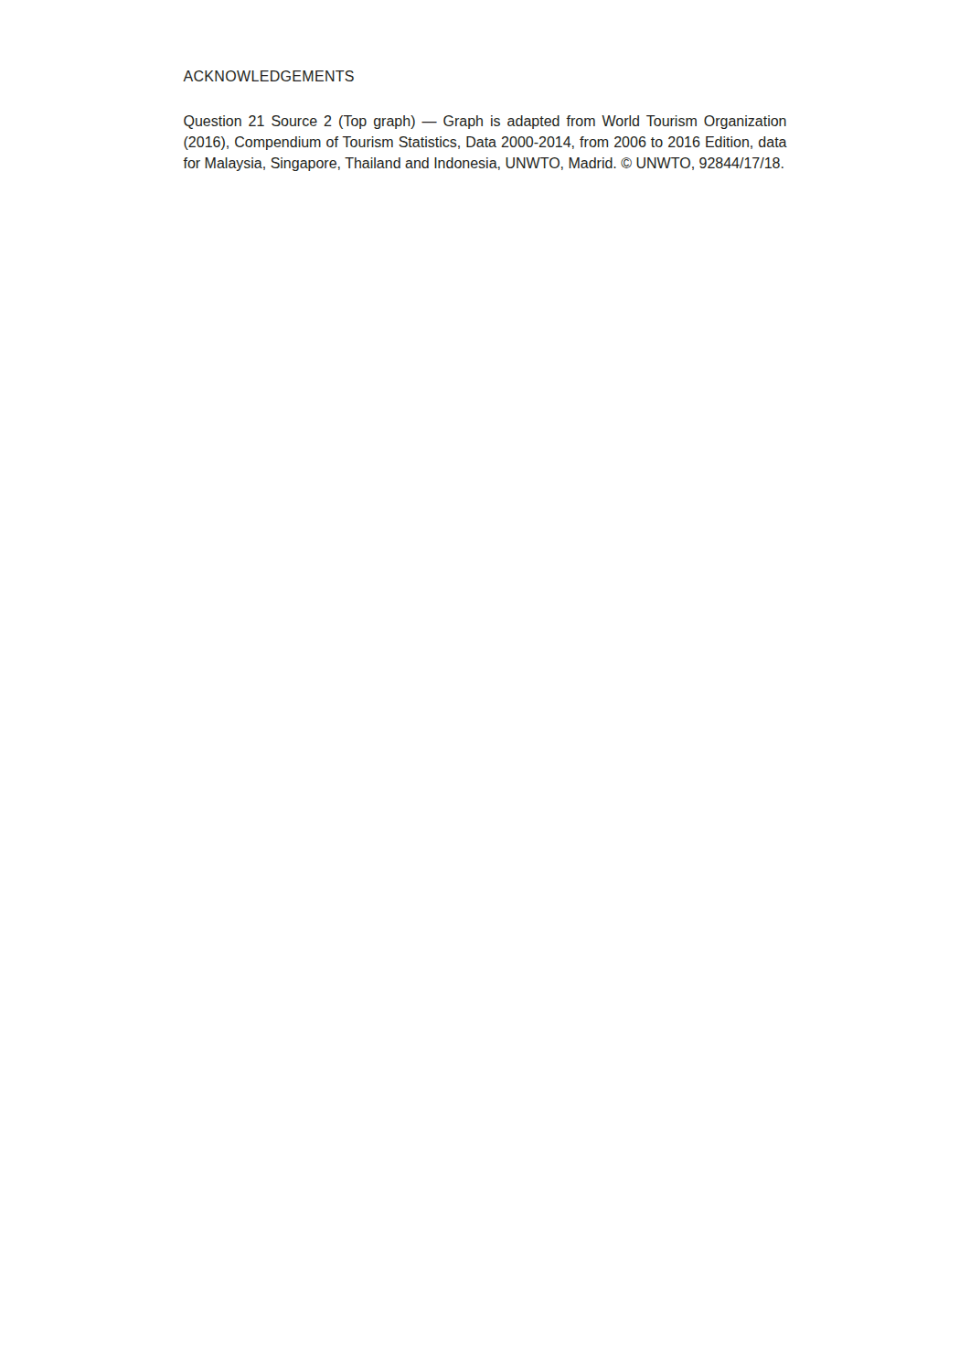Acknowledgements
Question 21 Source 2 (Top graph) — Graph is adapted from World Tourism Organization (2016), Compendium of Tourism Statistics, Data 2000-2014, from 2006 to 2016 Edition, data for Malaysia, Singapore, Thailand and Indonesia, UNWTO, Madrid. © UNWTO, 92844/17/18.